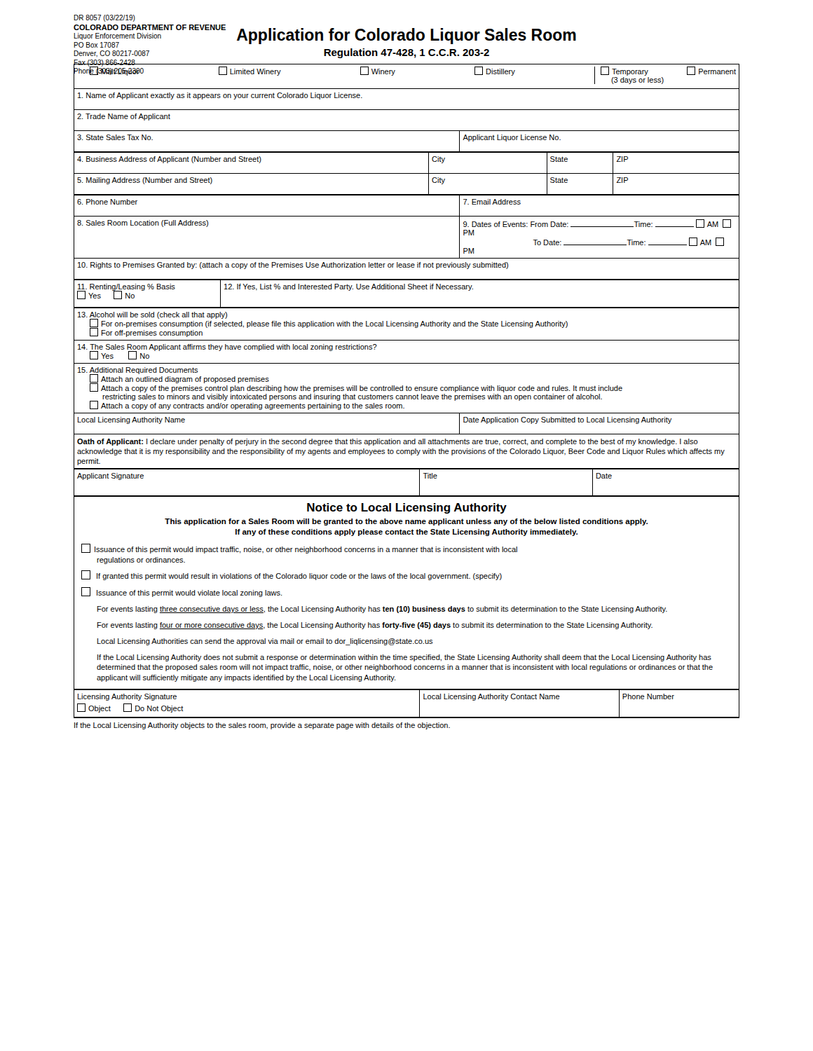DR 8057 (03/22/19)
COLORADO DEPARTMENT OF REVENUE
Liquor Enforcement Division
PO Box 17087
Denver, CO 80217-0087
Fax (303) 866-2428
Phone (303) 205-2300
Application for Colorado Liquor Sales Room
Regulation 47-428, 1 C.C.R. 203-2
| Malt Liquor Limited Winery Winery Distillery Temporary (3 days or less) Permanent |
| 1. Name of Applicant exactly as it appears on your current Colorado Liquor License. |
| 2. Trade Name of Applicant |
| 3. State Sales Tax No. | Applicant Liquor License No. |
| / 4. Business Address of Applicant (Number and Street) / City / State / ZIP / / 5. Mailing Address (Number and Street) / City / State / ZIP / |
| 6. Phone Number | 7. Email Address |
| 8. Sales Room Location (Full Address) | 9. Dates of Events: From Date: Time: AM PM To Date: Time: AM PM |
| 10. Rights to Premises Granted by: (attach a copy of the Premises Use Authorization letter or lease if not previously submitted) |
| / 11. Renting/Leasing % Basis Yes No / 12. If Yes, List % and Interested Party. Use Additional Sheet if Necessary. / |
| 13. Alcohol will be sold (check all that apply) For on-premises consumption (if selected, please file this application with the Local Licensing Authority and the State Licensing Authority) For off-premises consumption |
| 14. The Sales Room Applicant affirms they have complied with local zoning restrictions? Yes No |
| 15. Additional Required Documents Attach an outlined diagram of proposed premises Attach a copy of the premises control plan describing how the premises will be controlled to ensure compliance with liquor code and rules. It must include restricting sales to minors and visibly intoxicated persons and insuring that customers cannot leave the premises with an open container of alcohol. Attach a copy of any contracts and/or operating agreements pertaining to the sales room. |
| Local Licensing Authority Name | Date Application Copy Submitted to Local Licensing Authority |
| Oath of Applicant: I declare under penalty of perjury in the second degree that this application and all attachments are true, correct, and complete to the best of my knowledge. I also acknowledge that it is my responsibility and the responsibility of my agents and employees to comply with the provisions of the Colorado Liquor, Beer Code and Liquor Rules which affects my permit. |
| / Applicant Signature / Title / Date / |
| Notice to Local Licensing Authority This application for a Sales Room will be granted to the above name applicant unless any of the below listed conditions apply. If any of these conditions apply please contact the State Licensing Authority immediately. Issuance of this permit would impact traffic, noise, or other neighborhood concerns in a manner that is inconsistent with local regulations or ordinances. If granted this permit would result in violations of the Colorado liquor code or the laws of the local government. (specify) Issuance of this permit would violate local zoning laws. For events lasting three consecutive days or less , the Local Licensing Authority has ten (10) business days to submit its determination to the State Licensing Authority. For events lasting four or more consecutive days , the Local Licensing Authority has forty-five (45) days to submit its determination to the State Licensing Authority. Local Licensing Authorities can send the approval via mail or email to dor_liqlicensing@state.co.us If the Local Licensing Authority does not submit a response or determination within the time specified, the State Licensing Authority shall deem that the Local Licensing Authority has determined that the proposed sales room will not impact traffic, noise, or other neighborhood concerns in a manner that is inconsistent with local regulations or ordinances or that the applicant will sufficiently mitigate any impacts identified by the Local Licensing Authority. |
| / Licensing Authority Signature Object Do Not Object / Local Licensing Authority Contact Name / Phone Number / |
If the Local Licensing Authority objects to the sales room, provide a separate page with details of the objection.